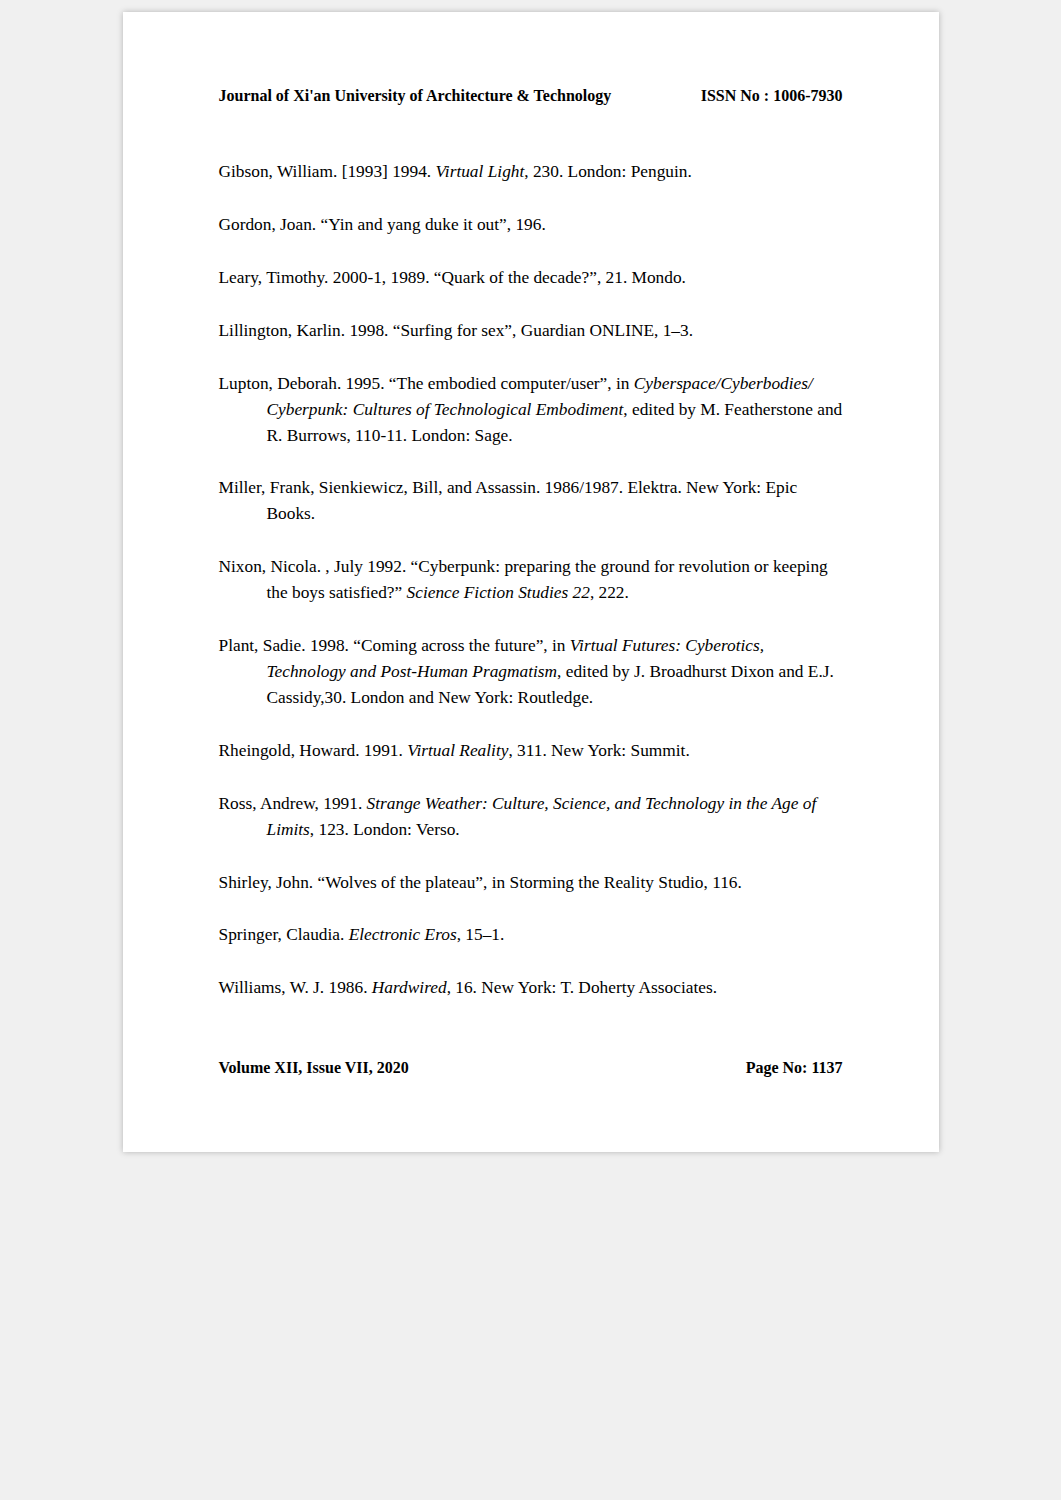Journal of Xi'an University of Architecture & Technology ISSN No : 1006-7930
Gibson, William. [1993] 1994. Virtual Light, 230. London: Penguin.
Gordon, Joan. “Yin and yang duke it out”, 196.
Leary, Timothy. 2000-1, 1989. “Quark of the decade?”, 21. Mondo.
Lillington, Karlin. 1998. “Surfing for sex”, Guardian ONLINE, 1–3.
Lupton, Deborah. 1995. “The embodied computer/user”, in Cyberspace/Cyberbodies/ Cyberpunk: Cultures of Technological Embodiment, edited by M. Featherstone and R. Burrows, 110-11. London: Sage.
Miller, Frank, Sienkiewicz, Bill, and Assassin. 1986/1987. Elektra. New York: Epic Books.
Nixon, Nicola. , July 1992. “Cyberpunk: preparing the ground for revolution or keeping the boys satisfied?” Science Fiction Studies 22, 222.
Plant, Sadie. 1998. “Coming across the future”, in Virtual Futures: Cyberotics, Technology and Post-Human Pragmatism, edited by J. Broadhurst Dixon and E.J. Cassidy,30. London and New York: Routledge.
Rheingold, Howard. 1991. Virtual Reality, 311. New York: Summit.
Ross, Andrew, 1991. Strange Weather: Culture, Science, and Technology in the Age of Limits, 123. London: Verso.
Shirley, John. “Wolves of the plateau”, in Storming the Reality Studio, 116.
Springer, Claudia. Electronic Eros, 15–1.
Williams, W. J. 1986. Hardwired, 16. New York: T. Doherty Associates.
Volume XII, Issue VII, 2020 Page No: 1137